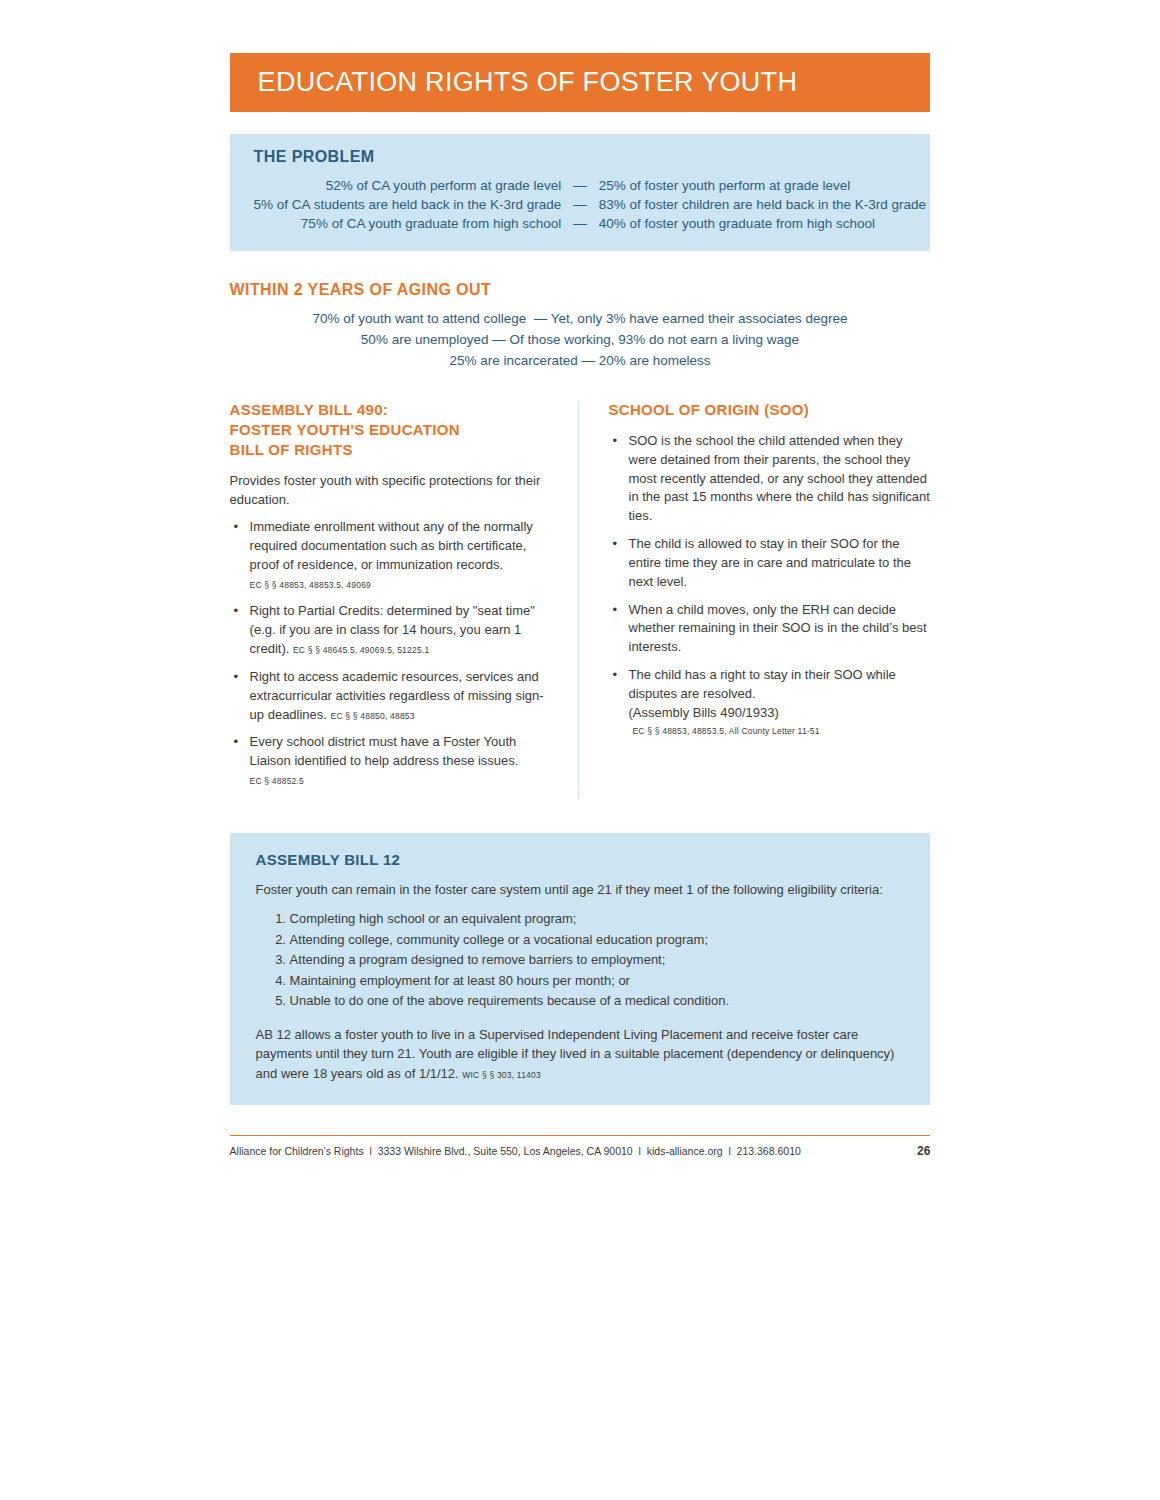EDUCATION RIGHTS OF FOSTER YOUTH
THE PROBLEM
| 52% of CA youth perform at grade level | — | 25% of foster youth perform at grade level |
| 5% of CA students are held back in the K-3rd grade | — | 83% of foster children are held back in the K-3rd grade |
| 75% of CA youth graduate from high school | — | 40% of foster youth graduate from high school |
WITHIN 2 YEARS OF AGING OUT
70% of youth want to attend college — Yet, only 3% have earned their associates degree
50% are unemployed — Of those working, 93% do not earn a living wage
25% are incarcerated — 20% are homeless
ASSEMBLY BILL 490:
FOSTER YOUTH'S EDUCATION
BILL OF RIGHTS
Provides foster youth with specific protections for their education.
Immediate enrollment without any of the normally required documentation such as birth certificate, proof of residence, or immunization records. EC § § 48853, 48853.5, 49069
Right to Partial Credits: determined by "seat time" (e.g. if you are in class for 14 hours, you earn 1 credit). EC § § 48645.5, 49069.5, 51225.1
Right to access academic resources, services and extracurricular activities regardless of missing sign-up deadlines. EC § § 48850, 48853
Every school district must have a Foster Youth Liaison identified to help address these issues. EC § 48852.5
SCHOOL OF ORIGIN (SOO)
SOO is the school the child attended when they were detained from their parents, the school they most recently attended, or any school they attended in the past 15 months where the child has significant ties.
The child is allowed to stay in their SOO for the entire time they are in care and matriculate to the next level.
When a child moves, only the ERH can decide whether remaining in their SOO is in the child’s best interests.
The child has a right to stay in their SOO while disputes are resolved.
(Assembly Bills 490/1933) EC § § 48853, 48853.5, All County Letter 11-51
ASSEMBLY BILL 12
Foster youth can remain in the foster care system until age 21 if they meet 1 of the following eligibility criteria:
Completing high school or an equivalent program;
Attending college, community college or a vocational education program;
Attending a program designed to remove barriers to employment;
Maintaining employment for at least 80 hours per month; or
Unable to do one of the above requirements because of a medical condition.
AB 12 allows a foster youth to live in a Supervised Independent Living Placement and receive foster care payments until they turn 21. Youth are eligible if they lived in a suitable placement (dependency or delinquency) and were 18 years old as of 1/1/12. WIC § § 303, 11403
Alliance for Children’s Rights l 3333 Wilshire Blvd., Suite 550, Los Angeles, CA 90010 l kids-alliance.org l 213.368.6010 26